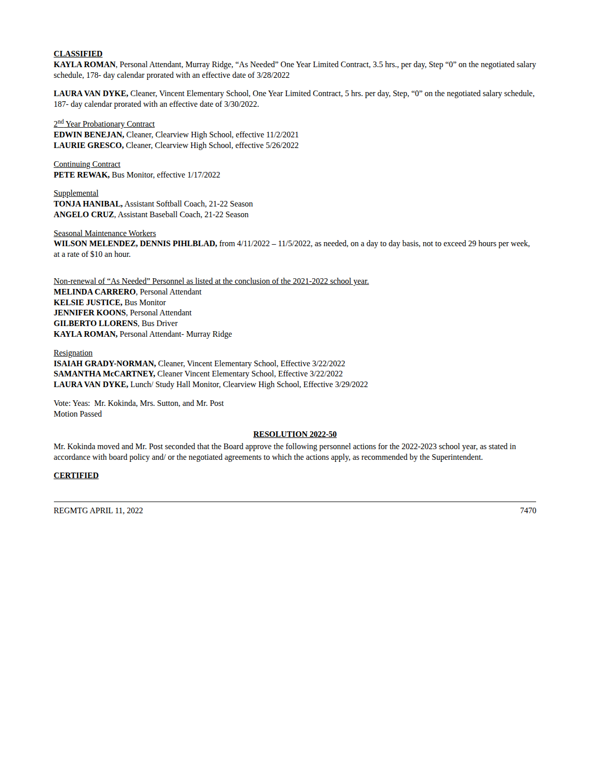CLASSIFIED
KAYLA ROMAN, Personal Attendant, Murray Ridge, “As Needed” One Year Limited Contract, 3.5 hrs., per day, Step “0” on the negotiated salary schedule, 178- day calendar prorated with an effective date of 3/28/2022
LAURA VAN DYKE, Cleaner, Vincent Elementary School, One Year Limited Contract, 5 hrs. per day, Step, “0” on the negotiated salary schedule, 187- day calendar prorated with an effective date of 3/30/2022.
2nd Year Probationary Contract
EDWIN BENEJAN, Cleaner, Clearview High School, effective 11/2/2021
LAURIE GRESCO, Cleaner, Clearview High School, effective 5/26/2022
Continuing Contract
PETE REWAK, Bus Monitor, effective 1/17/2022
Supplemental
TONJA HANIBAL, Assistant Softball Coach, 21-22 Season
ANGELO CRUZ, Assistant Baseball Coach, 21-22 Season
Seasonal Maintenance Workers
WILSON MELENDEZ, DENNIS PIHLBLAD, from 4/11/2022 – 11/5/2022, as needed, on a day to day basis, not to exceed 29 hours per week, at a rate of $10 an hour.
Non-renewal of “As Needed” Personnel as listed at the conclusion of the 2021-2022 school year.
MELINDA CARRERO, Personal Attendant
KELSIE JUSTICE, Bus Monitor
JENNIFER KOONS, Personal Attendant
GILBERTO LLORENS, Bus Driver
KAYLA ROMAN, Personal Attendant- Murray Ridge
Resignation
ISAIAH GRADY-NORMAN, Cleaner, Vincent Elementary School, Effective 3/22/2022
SAMANTHA McCARTNEY, Cleaner Vincent Elementary School, Effective 3/22/2022
LAURA VAN DYKE, Lunch/ Study Hall Monitor, Clearview High School, Effective 3/29/2022
Vote: Yeas: Mr. Kokinda, Mrs. Sutton, and Mr. Post
Motion Passed
RESOLUTION 2022-50
Mr. Kokinda moved and Mr. Post seconded that the Board approve the following personnel actions for the 2022-2023 school year, as stated in accordance with board policy and/ or the negotiated agreements to which the actions apply, as recommended by the Superintendent.
CERTIFIED
REGMTG APRIL 11, 2022 7470